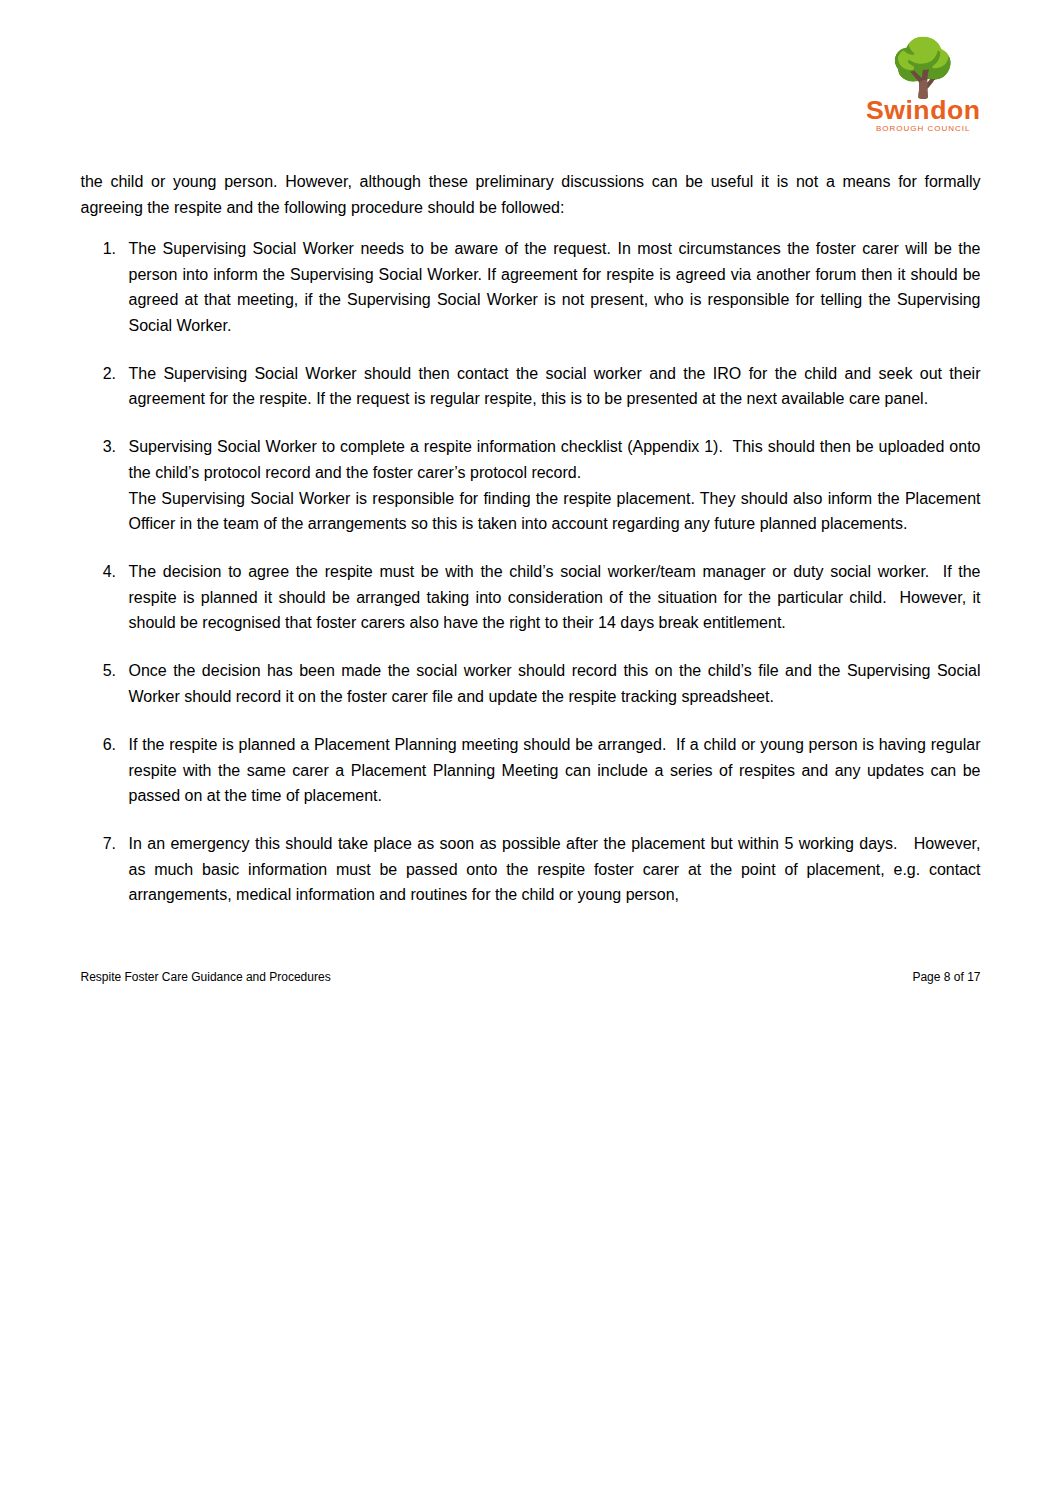🌳
Swindon
BOROUGH COUNCIL
the child or young person. However, although these preliminary discussions can be useful it is not a means for formally agreeing the respite and the following procedure should be followed:
The Supervising Social Worker needs to be aware of the request. In most circumstances the foster carer will be the person into inform the Supervising Social Worker. If agreement for respite is agreed via another forum then it should be agreed at that meeting, if the Supervising Social Worker is not present, who is responsible for telling the Supervising Social Worker.
The Supervising Social Worker should then contact the social worker and the IRO for the child and seek out their agreement for the respite. If the request is regular respite, this is to be presented at the next available care panel.
Supervising Social Worker to complete a respite information checklist (Appendix 1). This should then be uploaded onto the child’s protocol record and the foster carer’s protocol record.
The Supervising Social Worker is responsible for finding the respite placement. They should also inform the Placement Officer in the team of the arrangements so this is taken into account regarding any future planned placements.
The decision to agree the respite must be with the child’s social worker/team manager or duty social worker. If the respite is planned it should be arranged taking into consideration of the situation for the particular child. However, it should be recognised that foster carers also have the right to their 14 days break entitlement.
Once the decision has been made the social worker should record this on the child’s file and the Supervising Social Worker should record it on the foster carer file and update the respite tracking spreadsheet.
If the respite is planned a Placement Planning meeting should be arranged. If a child or young person is having regular respite with the same carer a Placement Planning Meeting can include a series of respites and any updates can be passed on at the time of placement.
In an emergency this should take place as soon as possible after the placement but within 5 working days. However, as much basic information must be passed onto the respite foster carer at the point of placement, e.g. contact arrangements, medical information and routines for the child or young person,
Respite Foster Care Guidance and Procedures
Page 8 of 17